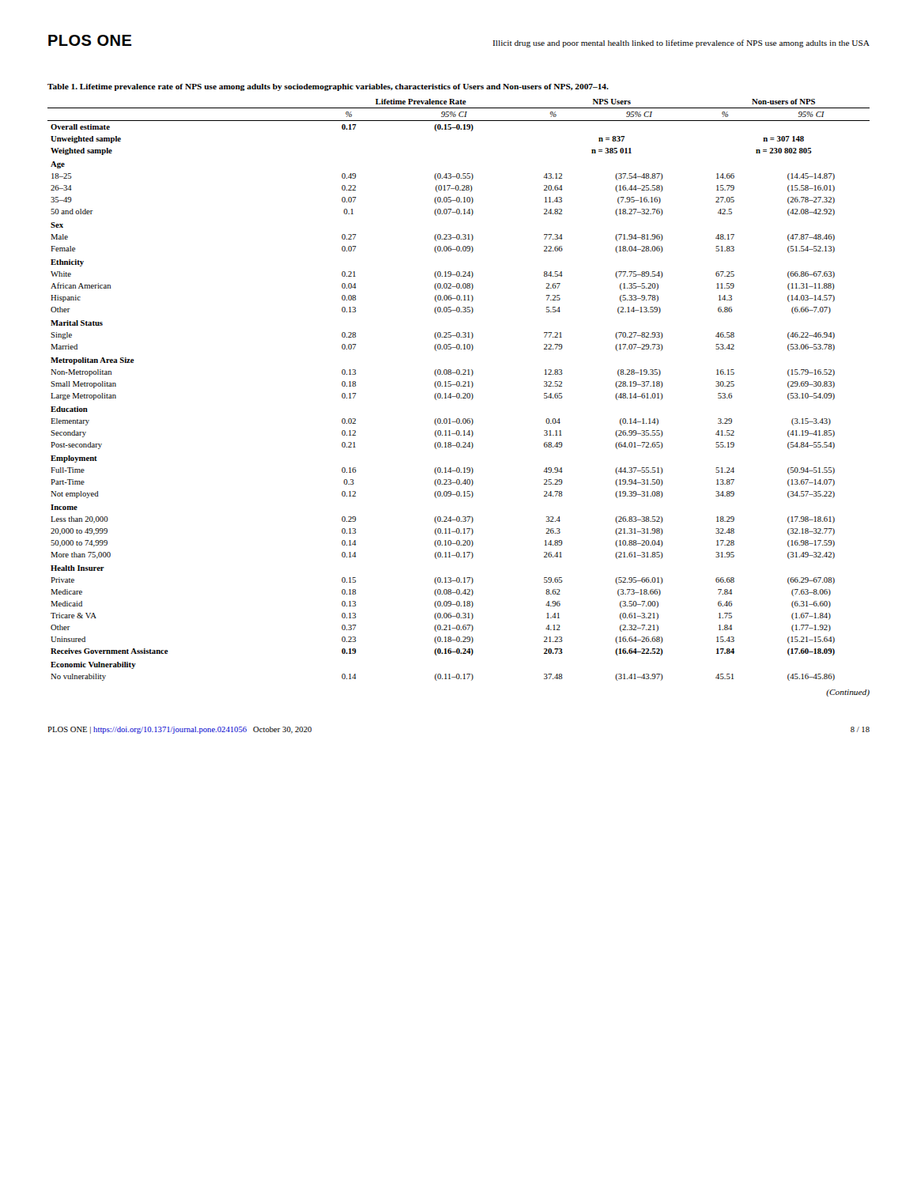PLOS ONE
Illicit drug use and poor mental health linked to lifetime prevalence of NPS use among adults in the USA
Table 1. Lifetime prevalence rate of NPS use among adults by sociodemographic variables, characteristics of Users and Non-users of NPS, 2007–14.
| | Lifetime Prevalence Rate | NPS Users | Non-users of NPS |
| --- | --- | --- | --- |
| | % | 95% CI | % | 95% CI | % | 95% CI |
| Overall estimate | 0.17 | (0.15–0.19) | | | | |
| Unweighted sample | | | n = 837 | n = 307 148 |
| Weighted sample | | | n = 385 011 | n = 230 802 805 |
| Age |
| 18–25 | 0.49 | (0.43–0.55) | 43.12 | (37.54–48.87) | 14.66 | (14.45–14.87) |
| 26–34 | 0.22 | (017–0.28) | 20.64 | (16.44–25.58) | 15.79 | (15.58–16.01) |
| 35–49 | 0.07 | (0.05–0.10) | 11.43 | (7.95–16.16) | 27.05 | (26.78–27.32) |
| 50 and older | 0.1 | (0.07–0.14) | 24.82 | (18.27–32.76) | 42.5 | (42.08–42.92) |
| Sex |
| Male | 0.27 | (0.23–0.31) | 77.34 | (71.94–81.96) | 48.17 | (47.87–48.46) |
| Female | 0.07 | (0.06–0.09) | 22.66 | (18.04–28.06) | 51.83 | (51.54–52.13) |
| Ethnicity |
| White | 0.21 | (0.19–0.24) | 84.54 | (77.75–89.54) | 67.25 | (66.86–67.63) |
| African American | 0.04 | (0.02–0.08) | 2.67 | (1.35–5.20) | 11.59 | (11.31–11.88) |
| Hispanic | 0.08 | (0.06–0.11) | 7.25 | (5.33–9.78) | 14.3 | (14.03–14.57) |
| Other | 0.13 | (0.05–0.35) | 5.54 | (2.14–13.59) | 6.86 | (6.66–7.07) |
| Marital Status |
| Single | 0.28 | (0.25–0.31) | 77.21 | (70.27–82.93) | 46.58 | (46.22–46.94) |
| Married | 0.07 | (0.05–0.10) | 22.79 | (17.07–29.73) | 53.42 | (53.06–53.78) |
| Metropolitan Area Size |
| Non-Metropolitan | 0.13 | (0.08–0.21) | 12.83 | (8.28–19.35) | 16.15 | (15.79–16.52) |
| Small Metropolitan | 0.18 | (0.15–0.21) | 32.52 | (28.19–37.18) | 30.25 | (29.69–30.83) |
| Large Metropolitan | 0.17 | (0.14–0.20) | 54.65 | (48.14–61.01) | 53.6 | (53.10–54.09) |
| Education |
| Elementary | 0.02 | (0.01–0.06) | 0.04 | (0.14–1.14) | 3.29 | (3.15–3.43) |
| Secondary | 0.12 | (0.11–0.14) | 31.11 | (26.99–35.55) | 41.52 | (41.19–41.85) |
| Post-secondary | 0.21 | (0.18–0.24) | 68.49 | (64.01–72.65) | 55.19 | (54.84–55.54) |
| Employment |
| Full-Time | 0.16 | (0.14–0.19) | 49.94 | (44.37–55.51) | 51.24 | (50.94–51.55) |
| Part-Time | 0.3 | (0.23–0.40) | 25.29 | (19.94–31.50) | 13.87 | (13.67–14.07) |
| Not employed | 0.12 | (0.09–0.15) | 24.78 | (19.39–31.08) | 34.89 | (34.57–35.22) |
| Income |
| Less than 20,000 | 0.29 | (0.24–0.37) | 32.4 | (26.83–38.52) | 18.29 | (17.98–18.61) |
| 20,000 to 49,999 | 0.13 | (0.11–0.17) | 26.3 | (21.31–31.98) | 32.48 | (32.18–32.77) |
| 50,000 to 74,999 | 0.14 | (0.10–0.20) | 14.89 | (10.88–20.04) | 17.28 | (16.98–17.59) |
| More than 75,000 | 0.14 | (0.11–0.17) | 26.41 | (21.61–31.85) | 31.95 | (31.49–32.42) |
| Health Insurer |
| Private | 0.15 | (0.13–0.17) | 59.65 | (52.95–66.01) | 66.68 | (66.29–67.08) |
| Medicare | 0.18 | (0.08–0.42) | 8.62 | (3.73–18.66) | 7.84 | (7.63–8.06) |
| Medicaid | 0.13 | (0.09–0.18) | 4.96 | (3.50–7.00) | 6.46 | (6.31–6.60) |
| Tricare & VA | 0.13 | (0.06–0.31) | 1.41 | (0.61–3.21) | 1.75 | (1.67–1.84) |
| Other | 0.37 | (0.21–0.67) | 4.12 | (2.32–7.21) | 1.84 | (1.77–1.92) |
| Uninsured | 0.23 | (0.18–0.29) | 21.23 | (16.64–26.68) | 15.43 | (15.21–15.64) |
| Receives Government Assistance | 0.19 | (0.16–0.24) | 20.73 | (16.64–22.52) | 17.84 | (17.60–18.09) |
| Economic Vulnerability |
| No vulnerability | 0.14 | (0.11–0.17) | 37.48 | (31.41–43.97) | 45.51 | (45.16–45.86) |
(Continued)
PLOS ONE | https://doi.org/10.1371/journal.pone.0241056 October 30, 2020
8 / 18